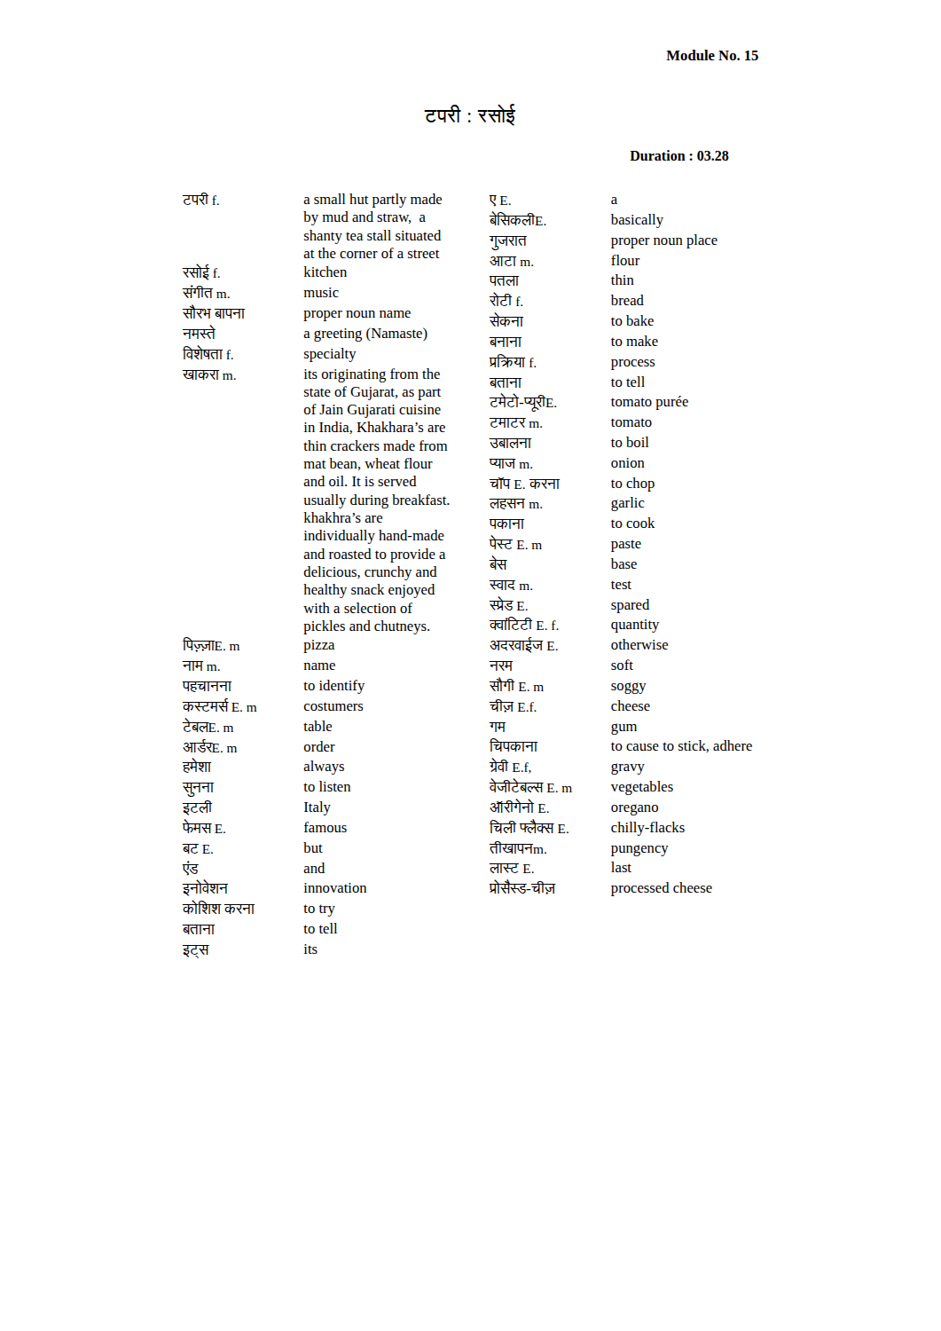Module No. 15
टपरी : रसोई
Duration : 03.28
| टपरी f. | a small hut partly made by mud and straw, a shanty tea stall situated at the corner of a street |
| रसोई f. | kitchen |
| संगीत m. | music |
| सौरभ बापना | proper noun name |
| नमस्ते | a greeting (Namaste) |
| विशेषता f. | specialty |
| खाकरा m. | its originating from the state of Gujarat, as part of Jain Gujarati cuisine in India, Khakhara’s are thin crackers made from mat bean, wheat flour and oil. It is served usually during breakfast. khakhra’s are individually hand-made and roasted to provide a delicious, crunchy and healthy snack enjoyed with a selection of pickles and chutneys. |
| पिज़्ज़ा E. m | pizza |
| नाम m. | name |
| पहचानना | to identify |
| कस्टमर्स E. m | costumers |
| टेबल E. m | table |
| आर्डर E. m | order |
| हमेशा | always |
| सुनना | to listen |
| इटली | Italy |
| फेमस E. | famous |
| बट E. | but |
| एंड | and |
| इनोवेशन | innovation |
| कोशिश करना | to try |
| बताना | to tell |
| इट्स | its |
| ए E. | a |
| बेसिकली E. | basically |
| गुजरात | proper noun place |
| आटा m. | flour |
| पतला | thin |
| रोटी f. | bread |
| सेकना | to bake |
| बनाना | to make |
| प्रक्रिया f. | process |
| बताना | to tell |
| टमेटो-प्यूरी E. | tomato purée |
| टमाटर m. | tomato |
| उबालना | to boil |
| प्याज m. | onion |
| चॉप E. करना | to chop |
| लहसन m. | garlic |
| पकाना | to cook |
| पेस्ट E. m | paste |
| बेस | base |
| स्वाद m. | test |
| स्प्रेड E. | spared |
| क्वांटिटी E. f. | quantity |
| अदरवाईज E. | otherwise |
| नरम | soft |
| सौगी E. m | soggy |
| चीज़ E.f. | cheese |
| गम | gum |
| चिपकाना | to cause to stick, adhere |
| ग्रेवी E.f, | gravy |
| वेजीटेबल्स E. m | vegetables |
| ऑरीगेनो E. | oregano |
| चिली फ्लैक्स E. | chilly-flacks |
| तीखापन m. | pungency |
| लास्ट E. | last |
| प्रोसैस्ड-चीज़ | processed cheese |